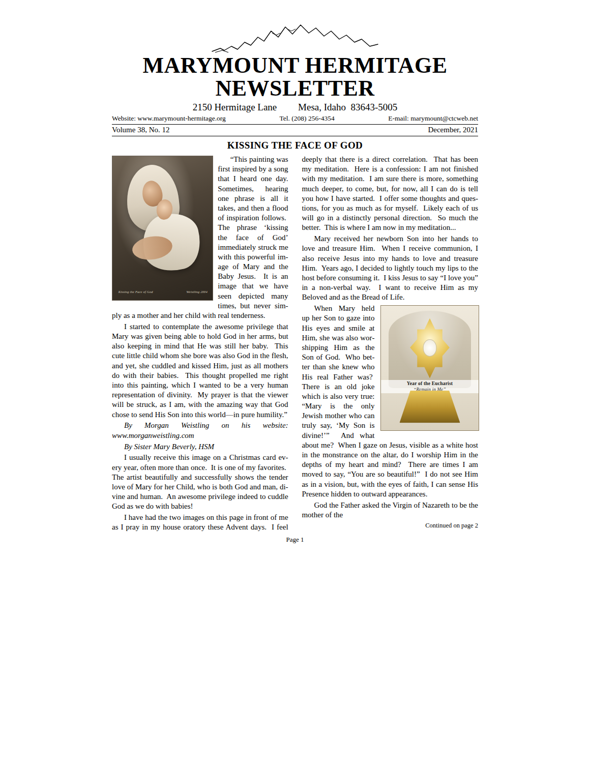Mountain range line drawing
MARYMOUNT HERMITAGE
NEWSLETTER
2150 Hermitage Lane Mesa, Idaho 83643-5005
Website: www.marymount-hermitage.org Tel. (208) 256-4354 E-mail: marymount@ctcweb.net
Volume 38, No. 12 December, 2021
KISSING THE FACE OF GOD
Kissing the Face of God
Weistling 2004
“This painting was first inspired by a song that I heard one day. Sometimes, hearing one phrase is all it takes, and then a flood of inspiration follows. The phrase ‘kissing the face of God’ imme­diately struck me with this powerful image of Mary and the Baby Jesus. It is an image that we have seen depicted many times, but never simply as a mother and her child with real tenderness.
I started to contemplate the awesome privilege that Mary was given being able to hold God in her arms, but also keeping in mind that He was still her baby. This cute little child whom she bore was also God in the flesh, and yet, she cuddled and kissed Him, just as all mothers do with their babies. This thought propelled me right into this painting, which I wanted to be a very human representation of divinity. My prayer is that the viewer will be struck, as I am, with the amazing way that God chose to send His Son into this world—in pure humility.”
By Morgan Weistling on his website: www.morganweistling.com
By Sister Mary Beverly, HSM
I usually receive this image on a Christmas card every year, often more than once. It is one of my favorites. The artist beautifully and successfully shows the tender love of Mary for her Child, who is both God and man, divine and human. An awesome privilege indeed to cuddle God as we do with babies!
I have had the two images on this page in front of me as I pray in my house oratory these Advent days. I feel deeply that there is a direct correlation. That has been my meditation. Here is a confession: I am not finished with my meditation. I am sure there is more, something much deeper, to come, but, for now, all I can do is tell you how I have started. I offer some thoughts and questions, for you as much as for myself. Likely each of us will go in a distinctly personal direction. So much the better. This is where I am now in my meditation...
Mary received her newborn Son into her hands to love and treasure Him. When I receive communion, I also receive Jesus into my hands to love and treasure Him. Years ago, I decided to lightly touch my lips to the host before consuming it. I kiss Jesus to say “I love you” in a non-verbal way. I want to receive Him as my Beloved and as the Bread of Life.
Year of the Eucharist“Remain in Me”
When Mary held up her Son to gaze into His eyes and smile at Him, she was also worshipping Him as the Son of God. Who better than she knew who His real Father was? There is an old joke which is also very true: “Mary is the only Jewish mother who can truly say, ‘My Son is divine!’” And what about me? When I gaze on Jesus, visible as a white host in the monstrance on the altar, do I worship Him in the depths of my heart and mind? There are times I am moved to say, “You are so beautiful!” I do not see Him as in a vision, but, with the eyes of faith, I can sense His Presence hidden to outward appearances.
God the Father asked the Virgin of Nazareth to be the mother of the
Continued on page 2
Page 1